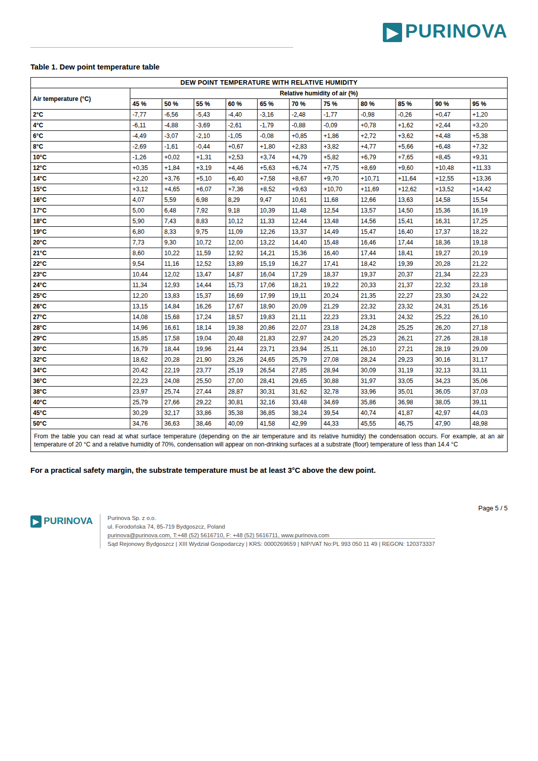▶PURINOVA
Table 1. Dew point temperature table
| DEW POINT TEMPERATURE WITH RELATIVE HUMIDITY |
| --- |
| Air temperature (°C) | Relative humidity of air (%) |
| 45 % | 50 % | 55 % | 60 % | 65 % | 70 % | 75 % | 80 % | 85 % | 90 % | 95 % |
| 2°C | -7,77 | -6,56 | -5,43 | -4,40 | -3,16 | -2,48 | -1,77 | -0,98 | -0,26 | +0,47 | +1,20 |
| 4°C | -6,11 | -4,88 | -3,69 | -2,61 | -1,79 | -0,88 | -0,09 | +0,78 | +1,62 | +2,44 | +3,20 |
| 6°C | -4,49 | -3,07 | -2,10 | -1,05 | -0,08 | +0,85 | +1,86 | +2,72 | +3,62 | +4,48 | +5,38 |
| 8°C | -2,69 | -1,61 | -0,44 | +0,67 | +1,80 | +2,83 | +3,82 | +4,77 | +5,66 | +6,48 | +7,32 |
| 10°C | -1,26 | +0,02 | +1,31 | +2,53 | +3,74 | +4,79 | +5,82 | +6,79 | +7,65 | +8,45 | +9,31 |
| 12°C | +0,35 | +1,84 | +3,19 | +4,46 | +5,63 | +6,74 | +7,75 | +8,69 | +9,60 | +10,48 | +11,33 |
| 14°C | +2,20 | +3,76 | +5,10 | +6,40 | +7,58 | +8,67 | +9,70 | +10,71 | +11,64 | +12,55 | +13,36 |
| 15°C | +3,12 | +4,65 | +6,07 | +7,36 | +8,52 | +9,63 | +10,70 | +11,69 | +12,62 | +13,52 | +14,42 |
| 16°C | 4,07 | 5,59 | 6,98 | 8,29 | 9,47 | 10,61 | 11,68 | 12,66 | 13,63 | 14,58 | 15,54 |
| 17°C | 5,00 | 6,48 | 7,92 | 9,18 | 10,39 | 11,48 | 12,54 | 13,57 | 14,50 | 15,36 | 16,19 |
| 18°C | 5,90 | 7,43 | 8,83 | 10,12 | 11,33 | 12,44 | 13,48 | 14,56 | 15,41 | 16,31 | 17,25 |
| 19°C | 6,80 | 8,33 | 9,75 | 11,09 | 12,26 | 13,37 | 14,49 | 15,47 | 16,40 | 17,37 | 18,22 |
| 20°C | 7,73 | 9,30 | 10,72 | 12,00 | 13,22 | 14,40 | 15,48 | 16,46 | 17,44 | 18,36 | 19,18 |
| 21°C | 8,60 | 10,22 | 11,59 | 12,92 | 14,21 | 15,36 | 16,40 | 17,44 | 18,41 | 19,27 | 20,19 |
| 22°C | 9,54 | 11,16 | 12,52 | 13,89 | 15,19 | 16,27 | 17,41 | 18,42 | 19,39 | 20,28 | 21,22 |
| 23°C | 10,44 | 12,02 | 13,47 | 14,87 | 16,04 | 17,29 | 18,37 | 19,37 | 20,37 | 21,34 | 22,23 |
| 24°C | 11,34 | 12,93 | 14,44 | 15,73 | 17,06 | 18,21 | 19,22 | 20,33 | 21,37 | 22,32 | 23,18 |
| 25°C | 12,20 | 13,83 | 15,37 | 16,69 | 17,99 | 19,11 | 20,24 | 21,35 | 22,27 | 23,30 | 24,22 |
| 26°C | 13,15 | 14,84 | 16,26 | 17,67 | 18,90 | 20,09 | 21,29 | 22,32 | 23,32 | 24,31 | 25,16 |
| 27°C | 14,08 | 15,68 | 17,24 | 18,57 | 19,83 | 21,11 | 22,23 | 23,31 | 24,32 | 25,22 | 26,10 |
| 28°C | 14,96 | 16,61 | 18,14 | 19,38 | 20,86 | 22,07 | 23,18 | 24,28 | 25,25 | 26,20 | 27,18 |
| 29°C | 15,85 | 17,58 | 19,04 | 20,48 | 21,83 | 22,97 | 24,20 | 25,23 | 26,21 | 27,26 | 28,18 |
| 30°C | 16,79 | 18,44 | 19,96 | 21,44 | 23,71 | 23,94 | 25,11 | 26,10 | 27,21 | 28,19 | 29,09 |
| 32°C | 18,62 | 20,28 | 21,90 | 23,26 | 24,65 | 25,79 | 27,08 | 28,24 | 29,23 | 30,16 | 31,17 |
| 34°C | 20,42 | 22,19 | 23,77 | 25,19 | 26,54 | 27,85 | 28,94 | 30,09 | 31,19 | 32,13 | 33,11 |
| 36°C | 22,23 | 24,08 | 25,50 | 27,00 | 28,41 | 29,65 | 30,88 | 31,97 | 33,05 | 34,23 | 35,06 |
| 38°C | 23,97 | 25,74 | 27,44 | 28,87 | 30,31 | 31,62 | 32,78 | 33,96 | 35,01 | 36,05 | 37,03 |
| 40°C | 25,79 | 27,66 | 29,22 | 30,81 | 32,16 | 33,48 | 34,69 | 35,86 | 36,98 | 38,05 | 39,11 |
| 45°C | 30,29 | 32,17 | 33,86 | 35,38 | 36,85 | 38,24 | 39,54 | 40,74 | 41,87 | 42,97 | 44,03 |
| 50°C | 34,76 | 36,63 | 38,46 | 40,09 | 41,58 | 42,99 | 44,33 | 45,55 | 46,75 | 47,90 | 48,98 |
| From the table you can read at what surface temperature (depending on the air temperature and its relative humidity) the condensation occurs. For example, at an air temperature of 20 °C and a relative humidity of 70%, condensation will appear on non-drinking surfaces at a substrate (floor) temperature of less than 14.4 °C |
For a practical safety margin, the substrate temperature must be at least 3°C above the dew point.
Page 5 / 5
▶PURINOVA
Purinova Sp. z o.o.
ul. Forodońska 74, 85-719 Bydgoszcz, Poland
purinova@purinova.com, T:+48 (52) 5616710, F: +48 (52) 5616711, www.purinova.com
Sąd Rejonowy Bydgoszcz | XIII Wydział Gospodarczy | KRS: 0000269659 | NIP/VAT No:PL 993 050 11 49 | REGON: 120373337